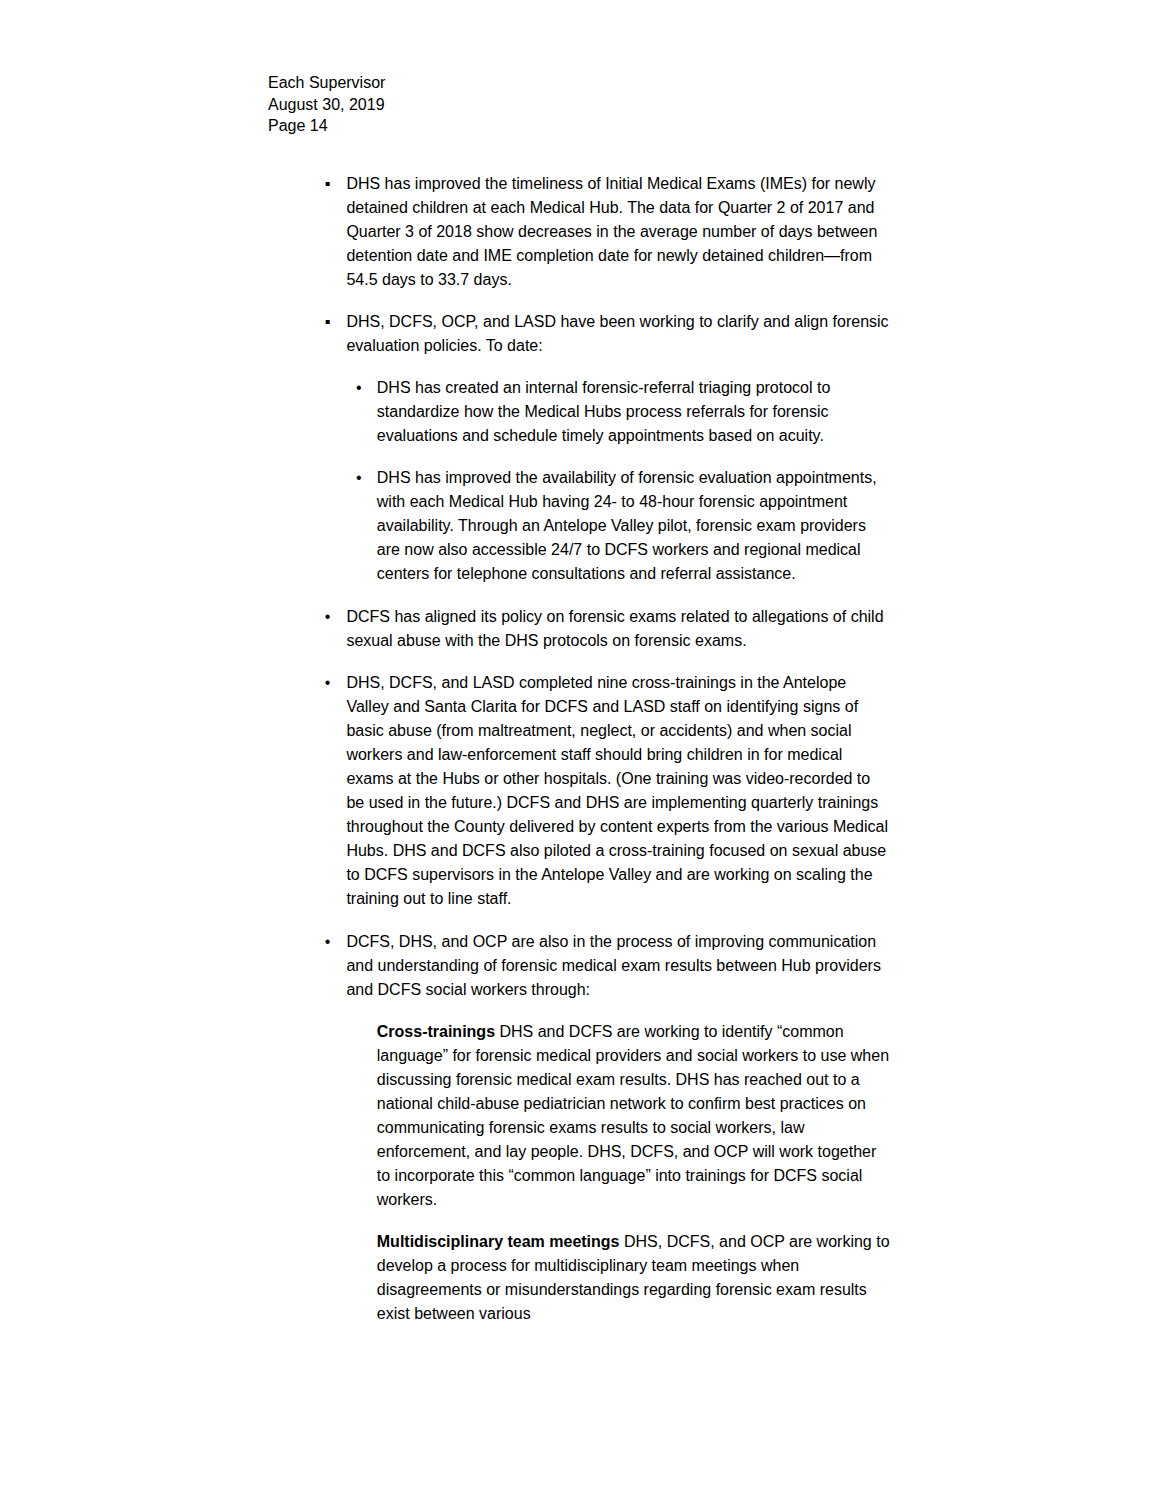Each Supervisor
August 30, 2019
Page 14
DHS has improved the timeliness of Initial Medical Exams (IMEs) for newly detained children at each Medical Hub. The data for Quarter 2 of 2017 and Quarter 3 of 2018 show decreases in the average number of days between detention date and IME completion date for newly detained children—from 54.5 days to 33.7 days.
DHS, DCFS, OCP, and LASD have been working to clarify and align forensic evaluation policies. To date:
DHS has created an internal forensic-referral triaging protocol to standardize how the Medical Hubs process referrals for forensic evaluations and schedule timely appointments based on acuity.
DHS has improved the availability of forensic evaluation appointments, with each Medical Hub having 24- to 48-hour forensic appointment availability. Through an Antelope Valley pilot, forensic exam providers are now also accessible 24/7 to DCFS workers and regional medical centers for telephone consultations and referral assistance.
DCFS has aligned its policy on forensic exams related to allegations of child sexual abuse with the DHS protocols on forensic exams.
DHS, DCFS, and LASD completed nine cross-trainings in the Antelope Valley and Santa Clarita for DCFS and LASD staff on identifying signs of basic abuse (from maltreatment, neglect, or accidents) and when social workers and law-enforcement staff should bring children in for medical exams at the Hubs or other hospitals. (One training was video-recorded to be used in the future.) DCFS and DHS are implementing quarterly trainings throughout the County delivered by content experts from the various Medical Hubs. DHS and DCFS also piloted a cross-training focused on sexual abuse to DCFS supervisors in the Antelope Valley and are working on scaling the training out to line staff.
DCFS, DHS, and OCP are also in the process of improving communication and understanding of forensic medical exam results between Hub providers and DCFS social workers through:
Cross-trainings DHS and DCFS are working to identify “common language” for forensic medical providers and social workers to use when discussing forensic medical exam results. DHS has reached out to a national child-abuse pediatrician network to confirm best practices on communicating forensic exams results to social workers, law enforcement, and lay people. DHS, DCFS, and OCP will work together to incorporate this “common language” into trainings for DCFS social workers.
Multidisciplinary team meetings DHS, DCFS, and OCP are working to develop a process for multidisciplinary team meetings when disagreements or misunderstandings regarding forensic exam results exist between various